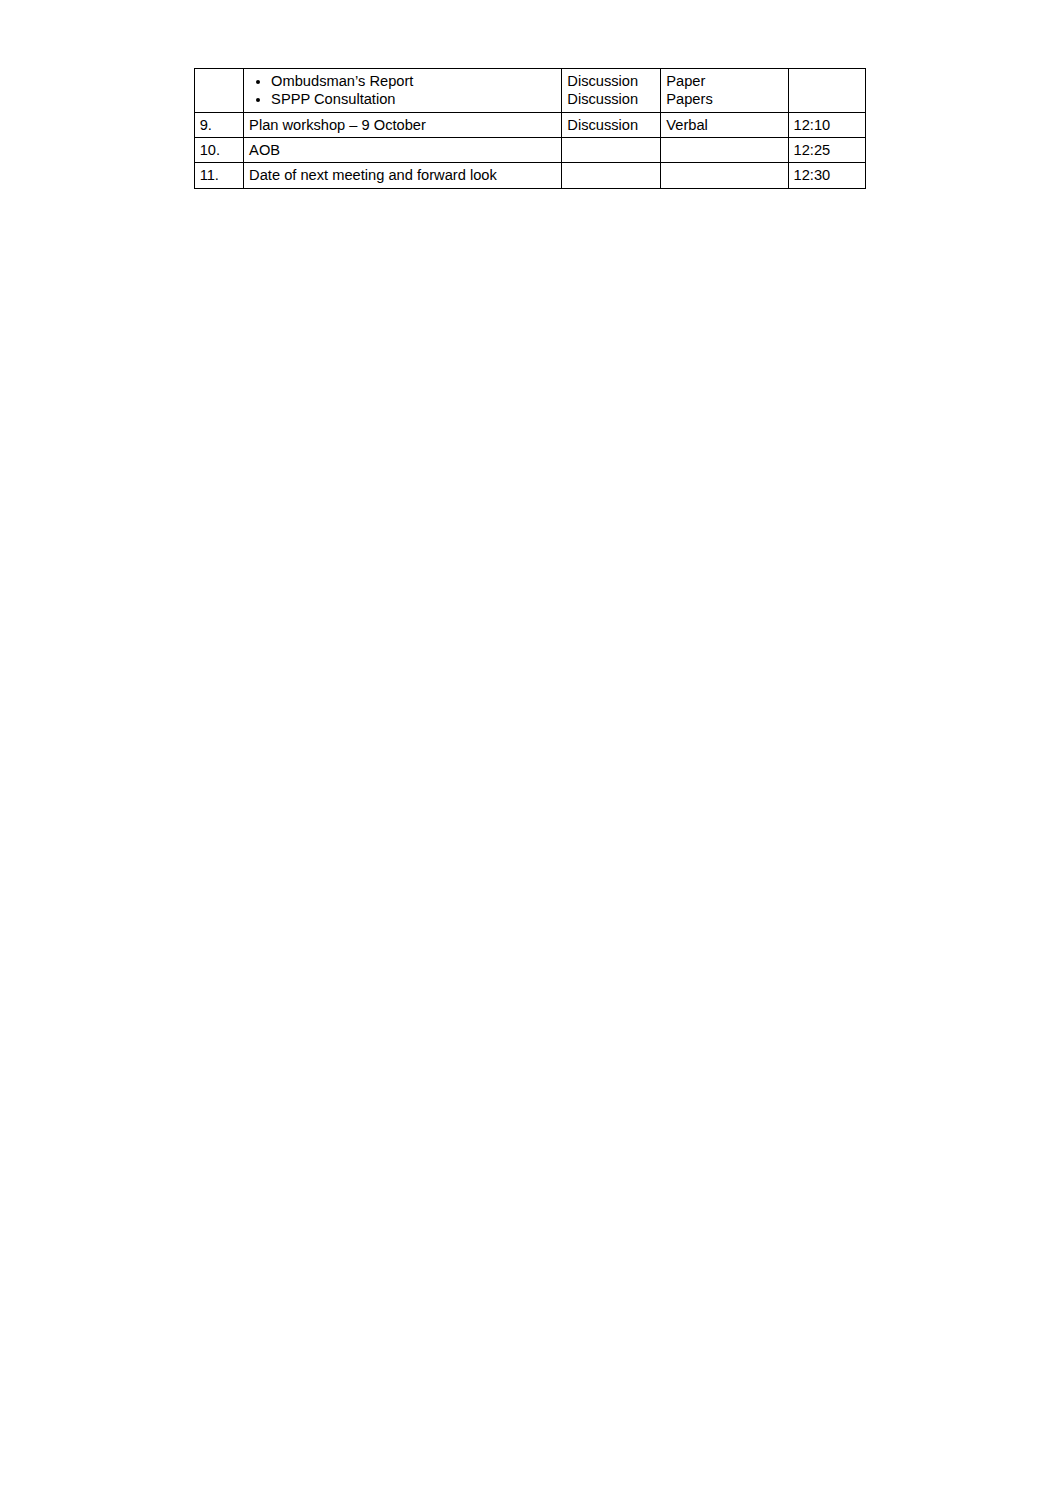| | Ombudsman’s Report SPPP Consultation | Discussion Discussion | Paper Papers | |
| 9. | Plan workshop – 9 October | Discussion | Verbal | 12:10 |
| 10. | AOB | | | 12:25 |
| 11. | Date of next meeting and forward look | | | 12:30 |